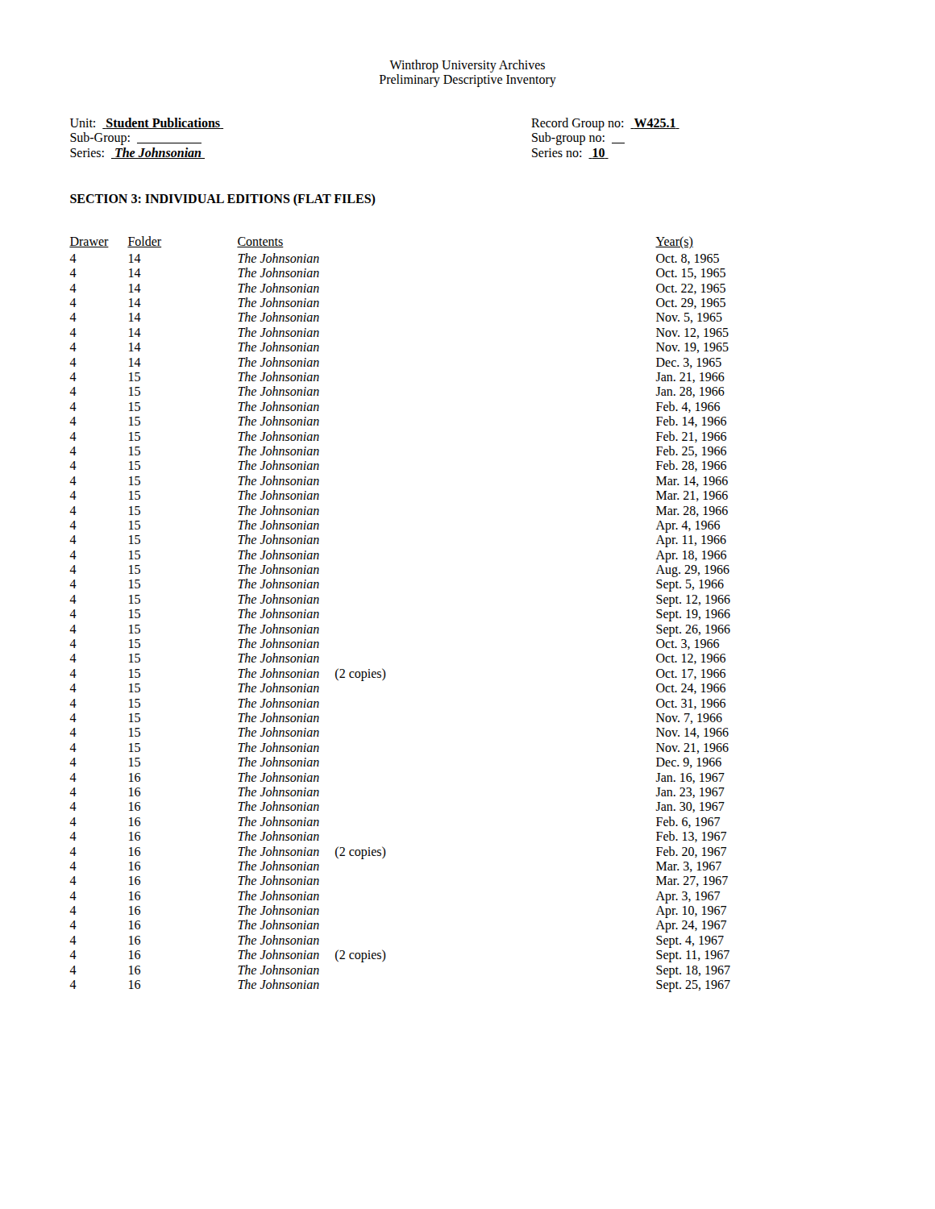Winthrop University Archives
Preliminary Descriptive Inventory
| Unit: Student Publications | Record Group no: W425.1 |
| Sub-Group: | Sub-group no: |
| Series: The Johnsonian | Series no: 10 |
SECTION 3: INDIVIDUAL EDITIONS (FLAT FILES)
| Drawer | Folder | Contents | Year(s) |
| --- | --- | --- | --- |
| 4 | 14 | The Johnsonian | Oct. 8, 1965 |
| 4 | 14 | The Johnsonian | Oct. 15, 1965 |
| 4 | 14 | The Johnsonian | Oct. 22, 1965 |
| 4 | 14 | The Johnsonian | Oct. 29, 1965 |
| 4 | 14 | The Johnsonian | Nov. 5, 1965 |
| 4 | 14 | The Johnsonian | Nov. 12, 1965 |
| 4 | 14 | The Johnsonian | Nov. 19, 1965 |
| 4 | 14 | The Johnsonian | Dec. 3, 1965 |
| 4 | 15 | The Johnsonian | Jan. 21, 1966 |
| 4 | 15 | The Johnsonian | Jan. 28, 1966 |
| 4 | 15 | The Johnsonian | Feb. 4, 1966 |
| 4 | 15 | The Johnsonian | Feb. 14, 1966 |
| 4 | 15 | The Johnsonian | Feb. 21, 1966 |
| 4 | 15 | The Johnsonian | Feb. 25, 1966 |
| 4 | 15 | The Johnsonian | Feb. 28, 1966 |
| 4 | 15 | The Johnsonian | Mar. 14, 1966 |
| 4 | 15 | The Johnsonian | Mar. 21, 1966 |
| 4 | 15 | The Johnsonian | Mar. 28, 1966 |
| 4 | 15 | The Johnsonian | Apr. 4, 1966 |
| 4 | 15 | The Johnsonian | Apr. 11, 1966 |
| 4 | 15 | The Johnsonian | Apr. 18, 1966 |
| 4 | 15 | The Johnsonian | Aug. 29, 1966 |
| 4 | 15 | The Johnsonian | Sept. 5, 1966 |
| 4 | 15 | The Johnsonian | Sept. 12, 1966 |
| 4 | 15 | The Johnsonian | Sept. 19, 1966 |
| 4 | 15 | The Johnsonian | Sept. 26, 1966 |
| 4 | 15 | The Johnsonian | Oct. 3, 1966 |
| 4 | 15 | The Johnsonian | Oct. 12, 1966 |
| 4 | 15 | The Johnsonian (2 copies) | Oct. 17, 1966 |
| 4 | 15 | The Johnsonian | Oct. 24, 1966 |
| 4 | 15 | The Johnsonian | Oct. 31, 1966 |
| 4 | 15 | The Johnsonian | Nov. 7, 1966 |
| 4 | 15 | The Johnsonian | Nov. 14, 1966 |
| 4 | 15 | The Johnsonian | Nov. 21, 1966 |
| 4 | 15 | The Johnsonian | Dec. 9, 1966 |
| 4 | 16 | The Johnsonian | Jan. 16, 1967 |
| 4 | 16 | The Johnsonian | Jan. 23, 1967 |
| 4 | 16 | The Johnsonian | Jan. 30, 1967 |
| 4 | 16 | The Johnsonian | Feb. 6, 1967 |
| 4 | 16 | The Johnsonian | Feb. 13, 1967 |
| 4 | 16 | The Johnsonian (2 copies) | Feb. 20, 1967 |
| 4 | 16 | The Johnsonian | Mar. 3, 1967 |
| 4 | 16 | The Johnsonian | Mar. 27, 1967 |
| 4 | 16 | The Johnsonian | Apr. 3, 1967 |
| 4 | 16 | The Johnsonian | Apr. 10, 1967 |
| 4 | 16 | The Johnsonian | Apr. 24, 1967 |
| 4 | 16 | The Johnsonian | Sept. 4, 1967 |
| 4 | 16 | The Johnsonian (2 copies) | Sept. 11, 1967 |
| 4 | 16 | The Johnsonian | Sept. 18, 1967 |
| 4 | 16 | The Johnsonian | Sept. 25, 1967 |